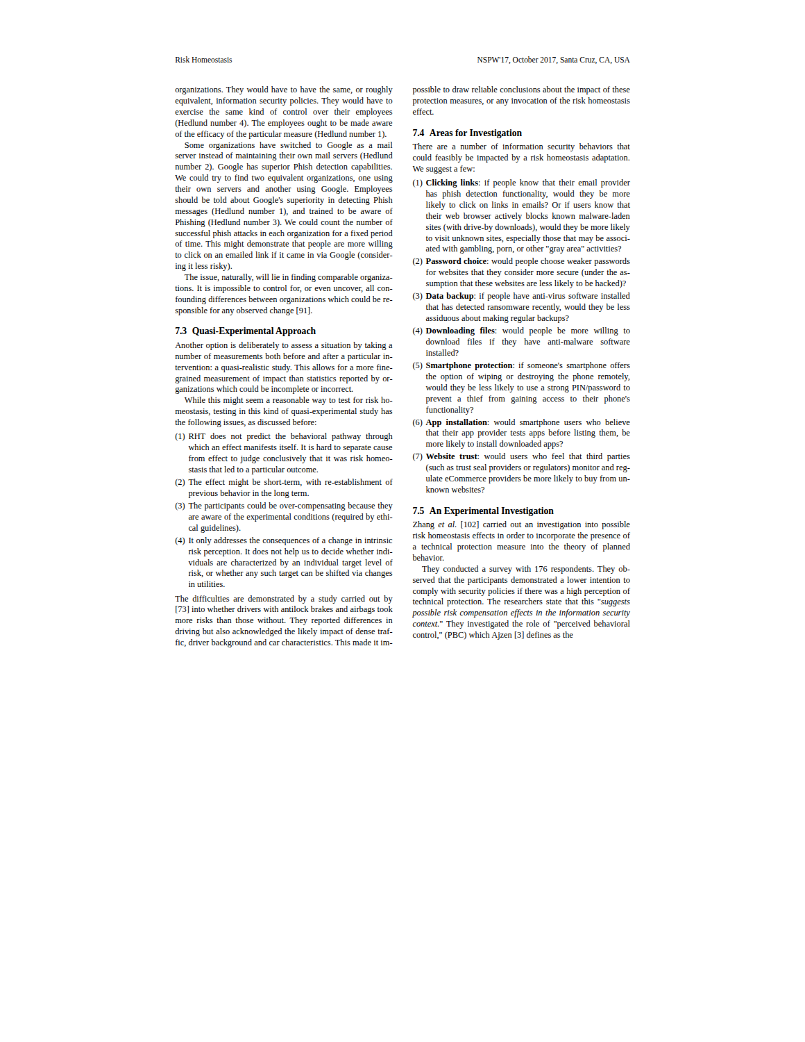Risk Homeostasis
NSPW'17, October 2017, Santa Cruz, CA, USA
organizations. They would have to have the same, or roughly equivalent, information security policies. They would have to exercise the same kind of control over their employees (Hedlund number 4). The employees ought to be made aware of the efficacy of the particular measure (Hedlund number 1).
Some organizations have switched to Google as a mail server instead of maintaining their own mail servers (Hedlund number 2). Google has superior Phish detection capabilities. We could try to find two equivalent organizations, one using their own servers and another using Google. Employees should be told about Google's superiority in detecting Phish messages (Hedlund number 1), and trained to be aware of Phishing (Hedlund number 3). We could count the number of successful phish attacks in each organization for a fixed period of time. This might demonstrate that people are more willing to click on an emailed link if it came in via Google (considering it less risky).
The issue, naturally, will lie in finding comparable organizations. It is impossible to control for, or even uncover, all confounding differences between organizations which could be responsible for any observed change [91].
7.3 Quasi-Experimental Approach
Another option is deliberately to assess a situation by taking a number of measurements both before and after a particular intervention: a quasi-realistic study. This allows for a more fine-grained measurement of impact than statistics reported by organizations which could be incomplete or incorrect.
While this might seem a reasonable way to test for risk homeostasis, testing in this kind of quasi-experimental study has the following issues, as discussed before:
RHT does not predict the behavioral pathway through which an effect manifests itself. It is hard to separate cause from effect to judge conclusively that it was risk homeostasis that led to a particular outcome.
The effect might be short-term, with re-establishment of previous behavior in the long term.
The participants could be over-compensating because they are aware of the experimental conditions (required by ethical guidelines).
It only addresses the consequences of a change in intrinsic risk perception. It does not help us to decide whether individuals are characterized by an individual target level of risk, or whether any such target can be shifted via changes in utilities.
The difficulties are demonstrated by a study carried out by [73] into whether drivers with antilock brakes and airbags took more risks than those without. They reported differences in driving but also acknowledged the likely impact of dense traffic, driver background and car characteristics. This made it impossible to draw reliable conclusions about the impact of these protection measures, or any invocation of the risk homeostasis effect.
7.4 Areas for Investigation
There are a number of information security behaviors that could feasibly be impacted by a risk homeostasis adaptation. We suggest a few:
Clicking links: if people know that their email provider has phish detection functionality, would they be more likely to click on links in emails? Or if users know that their web browser actively blocks known malware-laden sites (with drive-by downloads), would they be more likely to visit unknown sites, especially those that may be associated with gambling, porn, or other "gray area" activities?
Password choice: would people choose weaker passwords for websites that they consider more secure (under the assumption that these websites are less likely to be hacked)?
Data backup: if people have anti-virus software installed that has detected ransomware recently, would they be less assiduous about making regular backups?
Downloading files: would people be more willing to download files if they have anti-malware software installed?
Smartphone protection: if someone's smartphone offers the option of wiping or destroying the phone remotely, would they be less likely to use a strong PIN/password to prevent a thief from gaining access to their phone's functionality?
App installation: would smartphone users who believe that their app provider tests apps before listing them, be more likely to install downloaded apps?
Website trust: would users who feel that third parties (such as trust seal providers or regulators) monitor and regulate eCommerce providers be more likely to buy from unknown websites?
7.5 An Experimental Investigation
Zhang et al. [102] carried out an investigation into possible risk homeostasis effects in order to incorporate the presence of a technical protection measure into the theory of planned behavior.
They conducted a survey with 176 respondents. They observed that the participants demonstrated a lower intention to comply with security policies if there was a high perception of technical protection. The researchers state that this "suggests possible risk compensation effects in the information security context." They investigated the role of "perceived behavioral control," (PBC) which Ajzen [3] defines as the